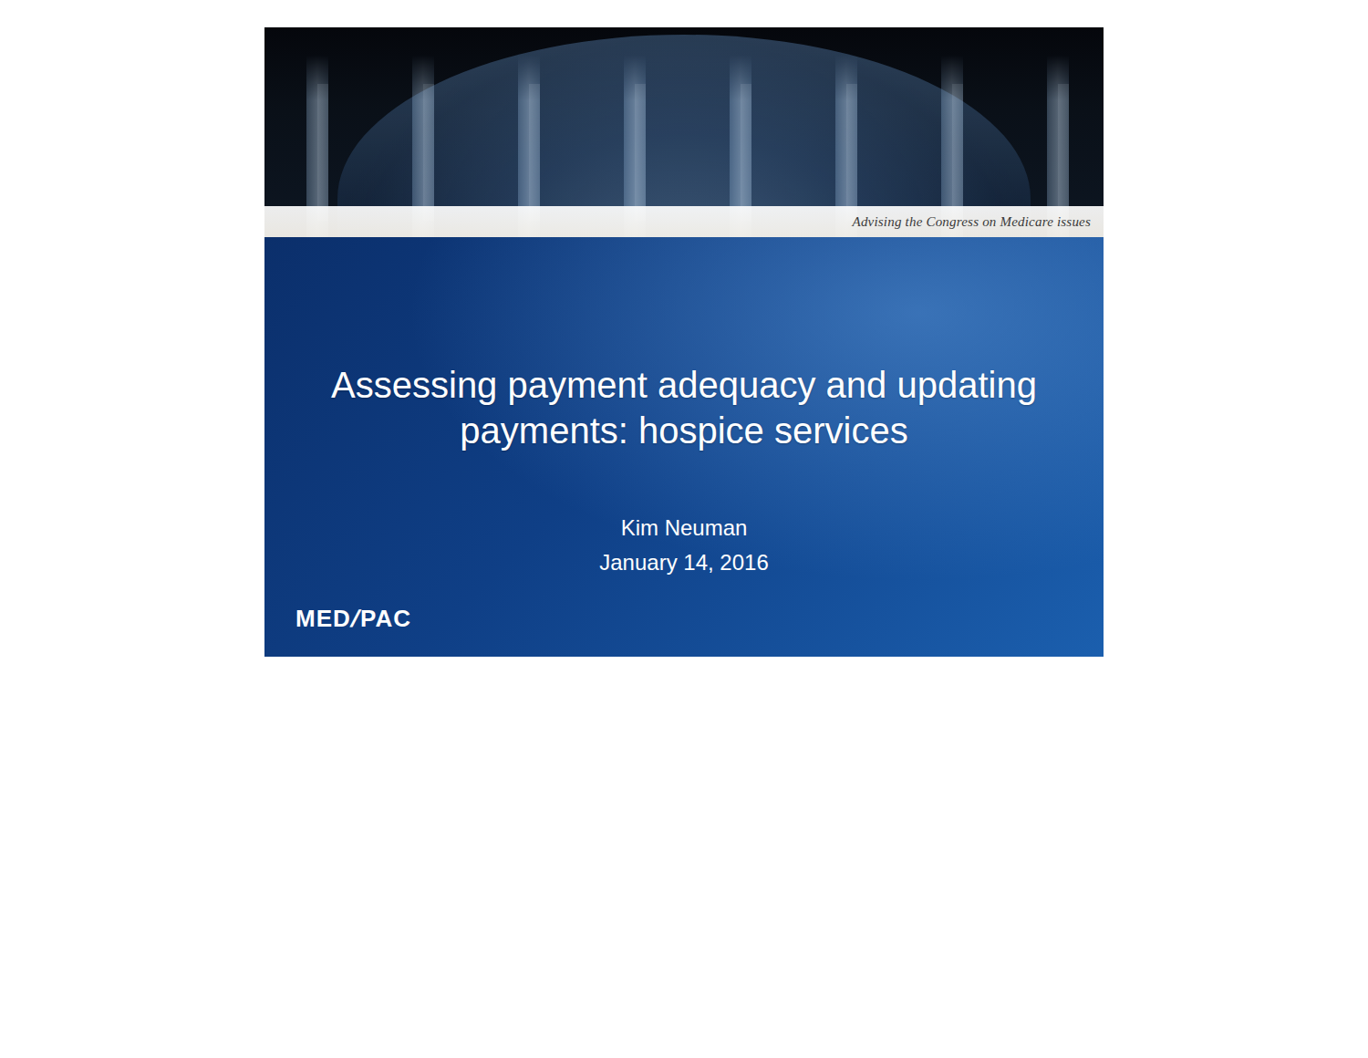Advising the Congress on Medicare issues
Assessing payment adequacy and updating payments: hospice services
Kim Neuman
January 14, 2016
MED/PAC